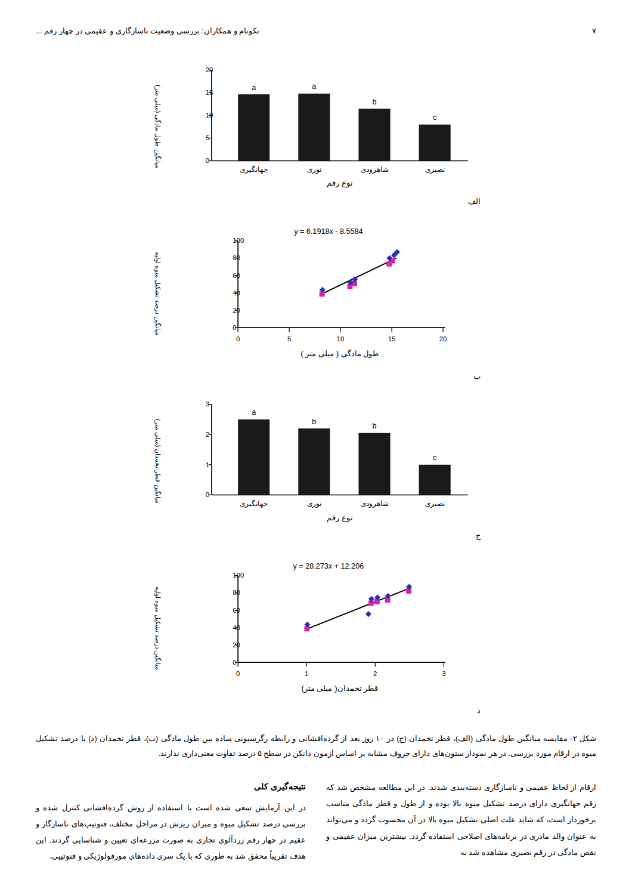۷ نکونام و همکاران: بررسی وضعیت ناسازگاری و عقیمی در چهار رقم ...
0 5 10 15 20 a a b c جهانگیری نوری شاهرودی نصیری نوع رقم
میانگین طول مادگی (میلی متر)
الف
y = 6.1918x - 8.5584 0 20 40 60 80 100 0 5 10 15 20 طول مادگی ( میلی متر )
میانگین درصد تشکیل میوه اولیه
ب
0 1 2 3 a b b c جهانگیری نوری شاهرودی نصیری نوع رقم
میانگین قطر تخمدان (میلی متر)
ج
y = 28.273x + 12.206 0 20 40 60 80 100 0 1 2 3 قطر تخمدان( میلی متر)
میانگین درصد تشکیل میوه اولیه
د
شکل ۲- مقایسه میانگین طول مادگی (الف)، قطر تخمدان (ج) در ۱۰ روز بعد از گرده‌افشانی و رابطه رگرسیونی ساده بین طول مادگی (ب)، قطر تخمدان (د) با درصد تشکیل میوه در ارقام مورد بررسی. در هر نمودار ستون‌های دارای حروف مشابه بر اساس آزمون دانکن در سطح ۵ درصد تفاوت معنی‌داری ندارند.
ارقام از لحاظ عقیمی و ناسازگاری دسته‌بندی شدند. در این مطالعه مشخص شد که رقم جهانگیری دارای درصد تشکیل میوه بالا بوده و از طول و قطر مادگی مناسب برخوردار است، که شاید علت اصلی تشکیل میوه بالا در آن محسوب گردد و می‌تواند به عنوان والد مادری در برنامه‌های اصلاحی استفاده گردد. بیشترین میزان عقیمی و نقص مادگی در رقم نصیری مشاهده شد به
نتیجه‌گیری کلی
در این آزمایش سعی شده است با استفاده از روش گرده‌افشانی کنترل شده و بررسی درصد تشکیل میوه و میزان ریزش در مراحل مختلف، فنوتیپ‌های ناسازگار و عقیم در چهار رقم زردآلوی تجاری به صورت مزرعه‌ای تعیین و شناسایی گردند. این هدف تقریباً محقق شد به طوری که با یک سری داده‌های مورفولوژیکی و فنوتیپی،